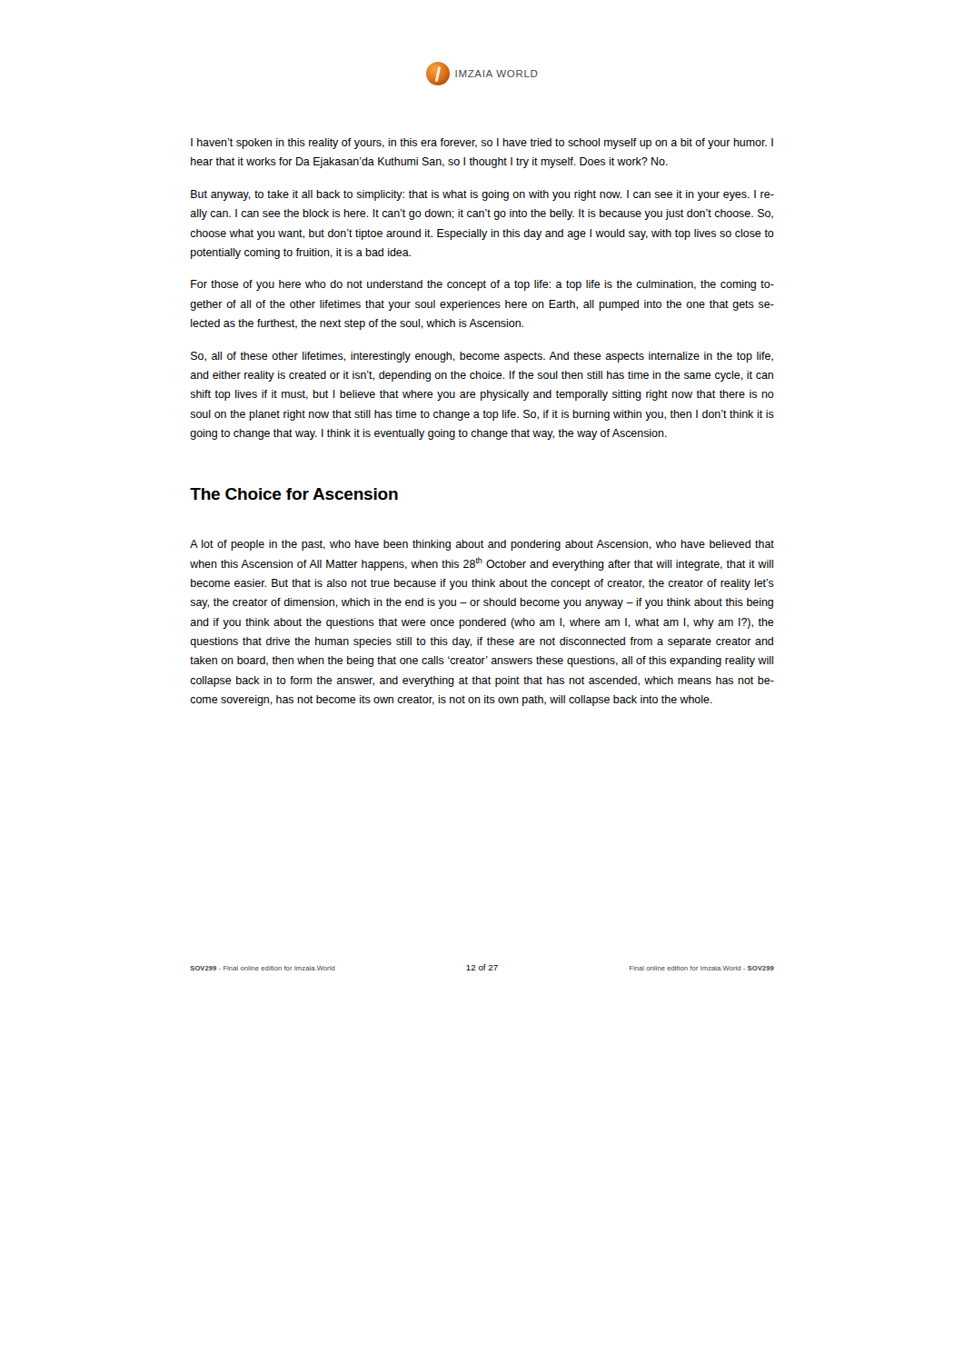IMZAIA WORLD
I haven’t spoken in this reality of yours, in this era forever, so I have tried to school myself up on a bit of your humor. I hear that it works for Da Ejakasan’da Kuthumi San, so I thought I try it myself. Does it work? No.
But anyway, to take it all back to simplicity: that is what is going on with you right now. I can see it in your eyes. I really can. I can see the block is here. It can’t go down; it can’t go into the belly. It is because you just don’t choose. So, choose what you want, but don’t tiptoe around it. Especially in this day and age I would say, with top lives so close to potentially coming to fruition, it is a bad idea.
For those of you here who do not understand the concept of a top life: a top life is the culmination, the coming together of all of the other lifetimes that your soul experiences here on Earth, all pumped into the one that gets selected as the furthest, the next step of the soul, which is Ascension.
So, all of these other lifetimes, interestingly enough, become aspects. And these aspects internalize in the top life, and either reality is created or it isn’t, depending on the choice. If the soul then still has time in the same cycle, it can shift top lives if it must, but I believe that where you are physically and temporally sitting right now that there is no soul on the planet right now that still has time to change a top life. So, if it is burning within you, then I don’t think it is going to change that way. I think it is eventually going to change that way, the way of Ascension.
The Choice for Ascension
A lot of people in the past, who have been thinking about and pondering about Ascension, who have believed that when this Ascension of All Matter happens, when this 28th October and everything after that will integrate, that it will become easier. But that is also not true because if you think about the concept of creator, the creator of reality let’s say, the creator of dimension, which in the end is you – or should become you anyway – if you think about this being and if you think about the questions that were once pondered (who am I, where am I, what am I, why am I?), the questions that drive the human species still to this day, if these are not disconnected from a separate creator and taken on board, then when the being that one calls ‘creator’ answers these questions, all of this expanding reality will collapse back in to form the answer, and everything at that point that has not ascended, which means has not become sovereign, has not become its own creator, is not on its own path, will collapse back into the whole.
SOV299 - Final online edition for Imzaia.World
12 of 27
Final online edition for Imzaia.World - SOV299